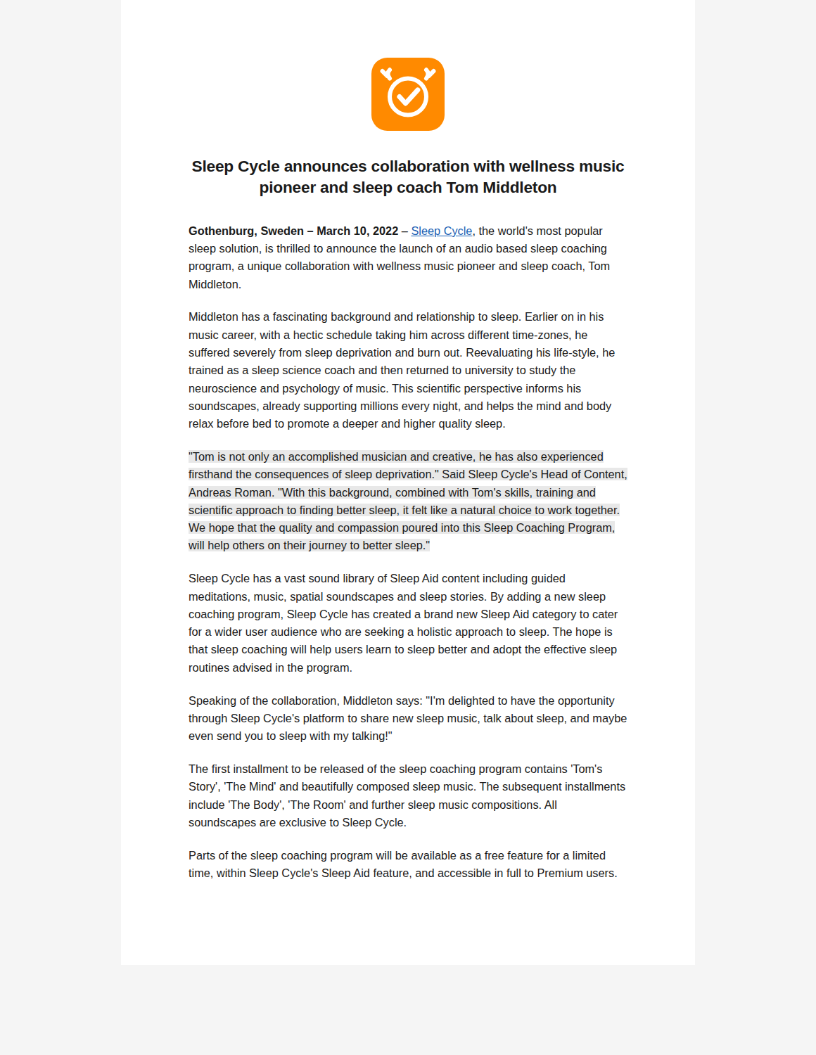Sleep Cycle announces collaboration with wellness music pioneer and sleep coach Tom Middleton
Gothenburg, Sweden – March 10, 2022 – Sleep Cycle, the world's most popular sleep solution, is thrilled to announce the launch of an audio based sleep coaching program, a unique collaboration with wellness music pioneer and sleep coach, Tom Middleton.
Middleton has a fascinating background and relationship to sleep. Earlier on in his music career, with a hectic schedule taking him across different time-zones, he suffered severely from sleep deprivation and burn out. Reevaluating his life-style, he trained as a sleep science coach and then returned to university to study the neuroscience and psychology of music. This scientific perspective informs his soundscapes, already supporting millions every night, and helps the mind and body relax before bed to promote a deeper and higher quality sleep.
"Tom is not only an accomplished musician and creative, he has also experienced firsthand the consequences of sleep deprivation." Said Sleep Cycle's Head of Content, Andreas Roman. "With this background, combined with Tom's skills, training and scientific approach to finding better sleep, it felt like a natural choice to work together. We hope that the quality and compassion poured into this Sleep Coaching Program, will help others on their journey to better sleep."
Sleep Cycle has a vast sound library of Sleep Aid content including guided meditations, music, spatial soundscapes and sleep stories. By adding a new sleep coaching program, Sleep Cycle has created a brand new Sleep Aid category to cater for a wider user audience who are seeking a holistic approach to sleep. The hope is that sleep coaching will help users learn to sleep better and adopt the effective sleep routines advised in the program.
Speaking of the collaboration, Middleton says: "I'm delighted to have the opportunity through Sleep Cycle's platform to share new sleep music, talk about sleep, and maybe even send you to sleep with my talking!"
The first installment to be released of the sleep coaching program contains 'Tom's Story', 'The Mind' and beautifully composed sleep music. The subsequent installments include 'The Body', 'The Room' and further sleep music compositions. All soundscapes are exclusive to Sleep Cycle.
Parts of the sleep coaching program will be available as a free feature for a limited time, within Sleep Cycle's Sleep Aid feature, and accessible in full to Premium users.